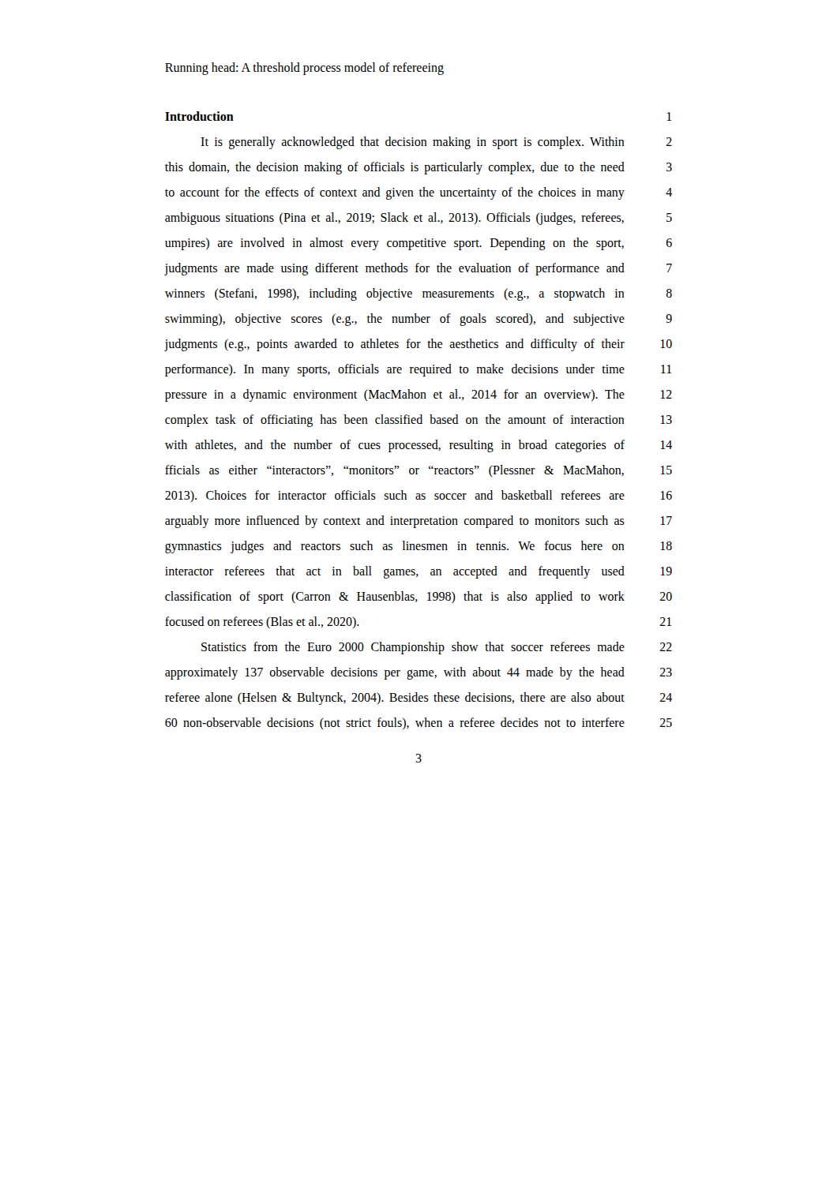Running head: A threshold process model of refereeing
Introduction
1
It is generally acknowledged that decision making in sport is complex. Within 2
this domain, the decision making of officials is particularly complex, due to the need 3
to account for the effects of context and given the uncertainty of the choices in many 4
ambiguous situations (Pina et al., 2019; Slack et al., 2013). Officials (judges, referees, 5
umpires) are involved in almost every competitive sport. Depending on the sport, 6
judgments are made using different methods for the evaluation of performance and 7
winners (Stefani, 1998), including objective measurements (e.g., a stopwatch in 8
swimming), objective scores (e.g., the number of goals scored), and subjective 9
judgments (e.g., points awarded to athletes for the aesthetics and difficulty of their 10
performance). In many sports, officials are required to make decisions under time 11
pressure in a dynamic environment (MacMahon et al., 2014 for an overview). The 12
complex task of officiating has been classified based on the amount of interaction 13
with athletes, and the number of cues processed, resulting in broad categories of 14
fficials as either “interactors”, “monitors” or “reactors” (Plessner & MacMahon, 15
2013). Choices for interactor officials such as soccer and basketball referees are 16
arguably more influenced by context and interpretation compared to monitors such as 17
gymnastics judges and reactors such as linesmen in tennis. We focus here on 18
interactor referees that act in ball games, an accepted and frequently used 19
classification of sport (Carron & Hausenblas, 1998) that is also applied to work 20
focused on referees (Blas et al., 2020). 21
Statistics from the Euro 2000 Championship show that soccer referees made 22
approximately 137 observable decisions per game, with about 44 made by the head 23
referee alone (Helsen & Bultynck, 2004). Besides these decisions, there are also about 24
60 non-observable decisions (not strict fouls), when a referee decides not to interfere 25
3